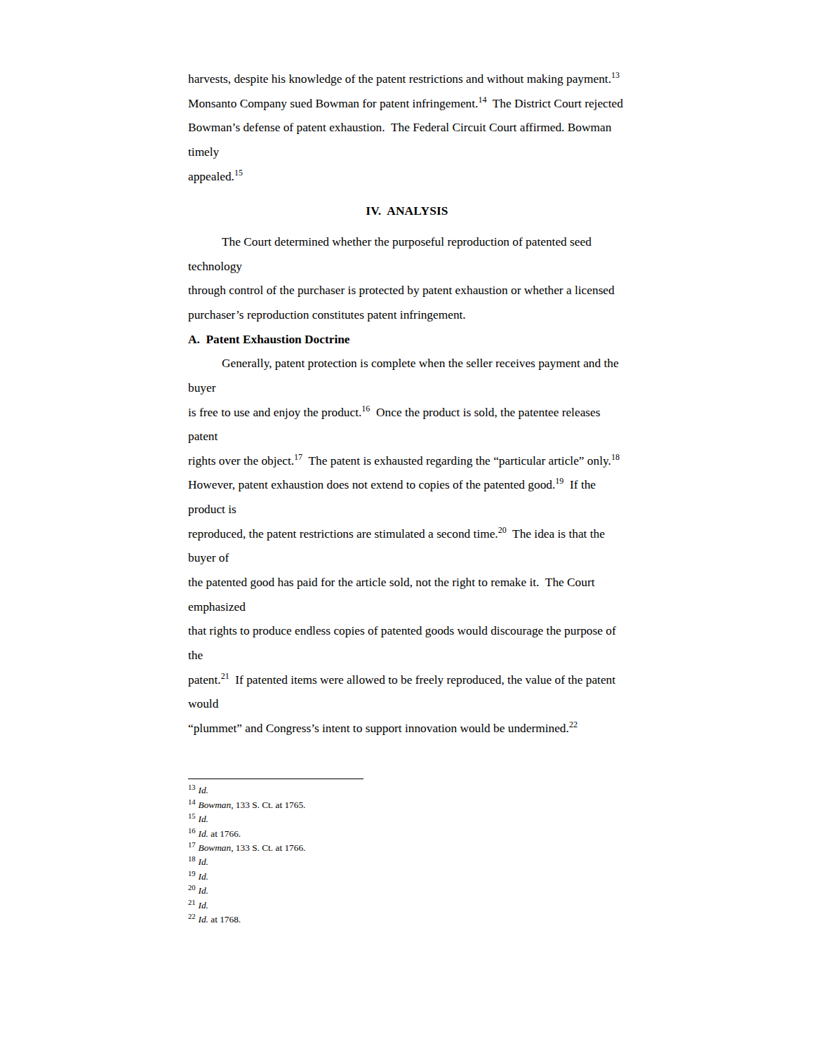harvests, despite his knowledge of the patent restrictions and without making payment.13
Monsanto Company sued Bowman for patent infringement.14 The District Court rejected
Bowman’s defense of patent exhaustion. The Federal Circuit Court affirmed. Bowman timely
appealed.15
IV. ANALYSIS
The Court determined whether the purposeful reproduction of patented seed technology
through control of the purchaser is protected by patent exhaustion or whether a licensed
purchaser’s reproduction constitutes patent infringement.
A. Patent Exhaustion Doctrine
Generally, patent protection is complete when the seller receives payment and the buyer
is free to use and enjoy the product.16 Once the product is sold, the patentee releases patent
rights over the object.17 The patent is exhausted regarding the “particular article” only.18
However, patent exhaustion does not extend to copies of the patented good.19 If the product is
reproduced, the patent restrictions are stimulated a second time.20 The idea is that the buyer of
the patented good has paid for the article sold, not the right to remake it. The Court emphasized
that rights to produce endless copies of patented goods would discourage the purpose of the
patent.21 If patented items were allowed to be freely reproduced, the value of the patent would
“plummet” and Congress’s intent to support innovation would be undermined.22
13 Id.
14 Bowman, 133 S. Ct. at 1765.
15 Id.
16 Id. at 1766.
17 Bowman, 133 S. Ct. at 1766.
18 Id.
19 Id.
20 Id.
21 Id.
22 Id. at 1768.